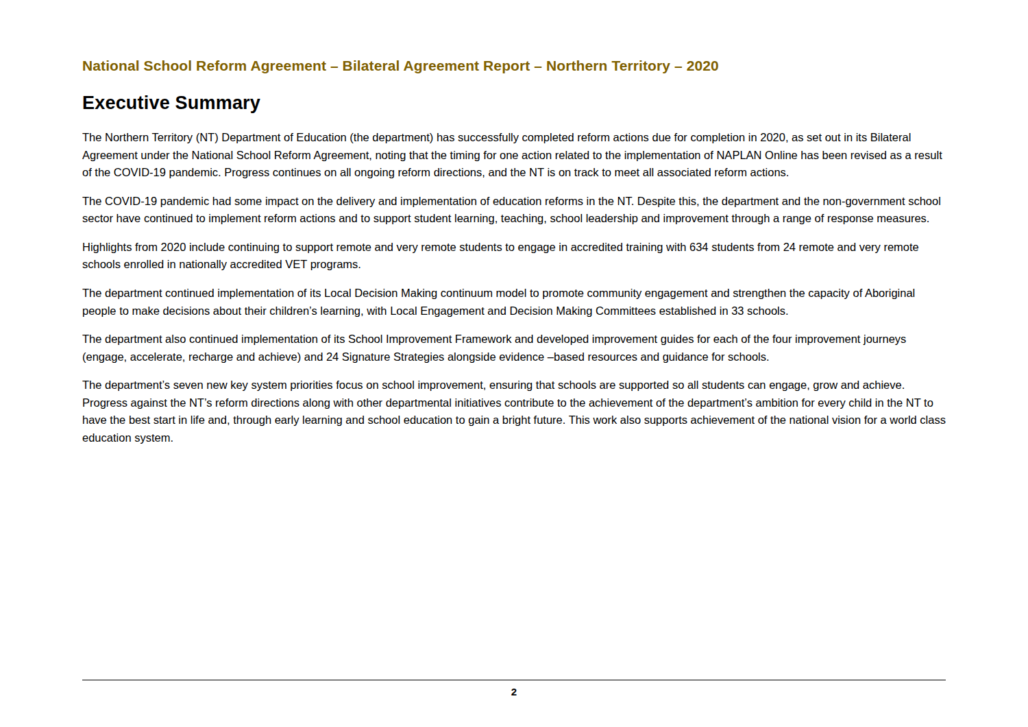National School Reform Agreement – Bilateral Agreement Report – Northern Territory – 2020
Executive Summary
The Northern Territory (NT) Department of Education (the department) has successfully completed reform actions due for completion in 2020, as set out in its Bilateral Agreement under the National School Reform Agreement, noting that the timing for one action related to the implementation of NAPLAN Online has been revised as a result of the COVID-19 pandemic. Progress continues on all ongoing reform directions, and the NT is on track to meet all associated reform actions.
The COVID-19 pandemic had some impact on the delivery and implementation of education reforms in the NT. Despite this, the department and the non-government school sector have continued to implement reform actions and to support student learning, teaching, school leadership and improvement through a range of response measures.
Highlights from 2020 include continuing to support remote and very remote students to engage in accredited training with 634 students from 24 remote and very remote schools enrolled in nationally accredited VET programs.
The department continued implementation of its Local Decision Making continuum model to promote community engagement and strengthen the capacity of Aboriginal people to make decisions about their children’s learning, with Local Engagement and Decision Making Committees established in 33 schools.
The department also continued implementation of its School Improvement Framework and developed improvement guides for each of the four improvement journeys (engage, accelerate, recharge and achieve) and 24 Signature Strategies alongside evidence –based resources and guidance for schools.
The department’s seven new key system priorities focus on school improvement, ensuring that schools are supported so all students can engage, grow and achieve. Progress against the NT’s reform directions along with other departmental initiatives contribute to the achievement of the department’s ambition for every child in the NT to have the best start in life and, through early learning and school education to gain a bright future. This work also supports achievement of the national vision for a world class education system.
2